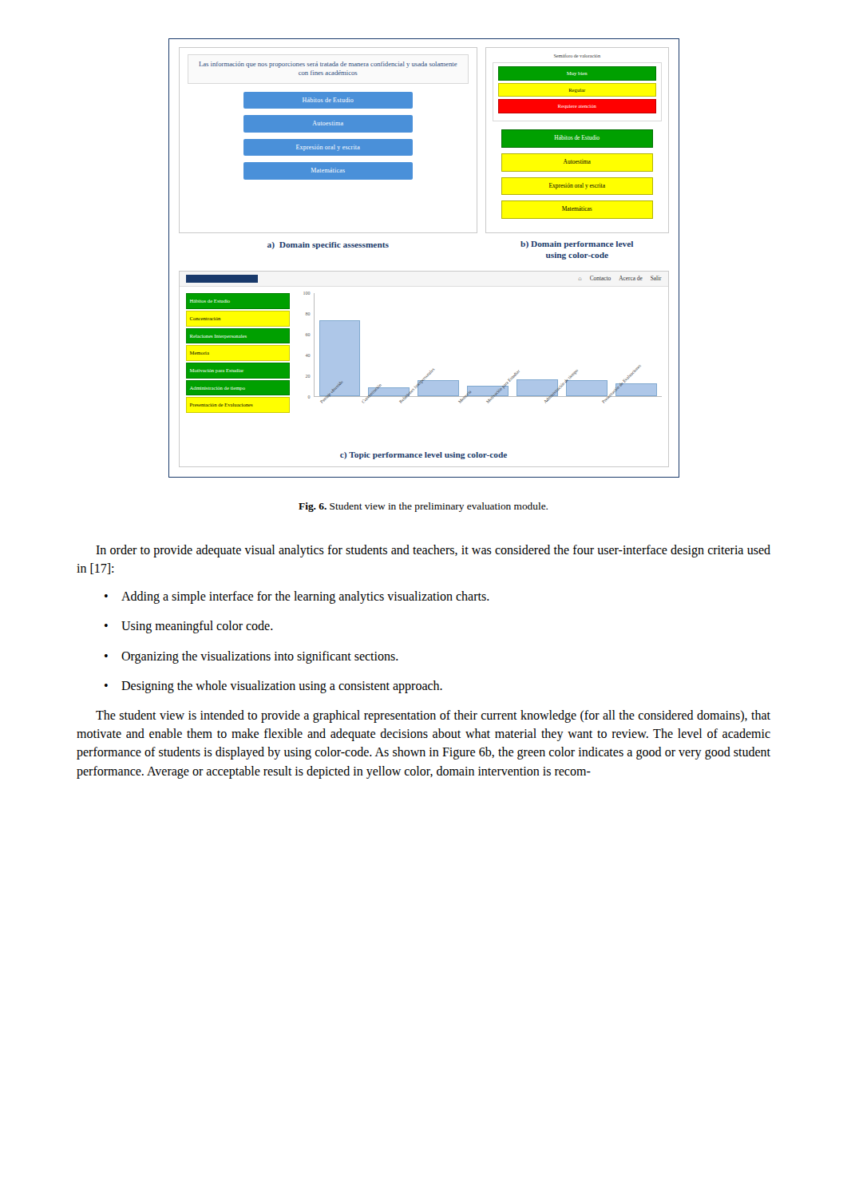Las información que nos proporciones será tratada de manera confidencial y usada solamente con fines académicos
Hábitos de Estudio
Autoestima
Expresión oral y escrita
Matemáticas
Semáforo de valoración
Muy bien
Regular
Requiere atención
Hábitos de Estudio
Autoestima
Expresión oral y escrita
Matemáticas
a) Domain specific assessments
b) Domain performance level
using color-code
⌂Contacto Acerca de Salir
Hábitos de Estudio
Concentración
Relaciones Interpersonales
Memoria
Motivación para Estudiar
Administración de tiempo
Presentación de Evaluaciones
100
80
60
40
20
0
Puntaje obtenido
Concentración
Relaciones Interpersonales
Memoria
Motivación para Estudiar
Administración de tiempo
Presentación de Evaluaciones
c) Topic performance level using color-code
Fig. 6. Student view in the preliminary evaluation module.
In order to provide adequate visual analytics for students and teachers, it was considered the four user-interface design criteria used in [17]:
Adding a simple interface for the learning analytics visualization charts.
Using meaningful color code.
Organizing the visualizations into significant sections.
Designing the whole visualization using a consistent approach.
The student view is intended to provide a graphical representation of their current knowledge (for all the considered domains), that motivate and enable them to make flexible and adequate decisions about what material they want to review. The level of academic performance of students is displayed by using color-code. As shown in Figure 6b, the green color indicates a good or very good student performance. Average or acceptable result is depicted in yellow color, domain intervention is recom-